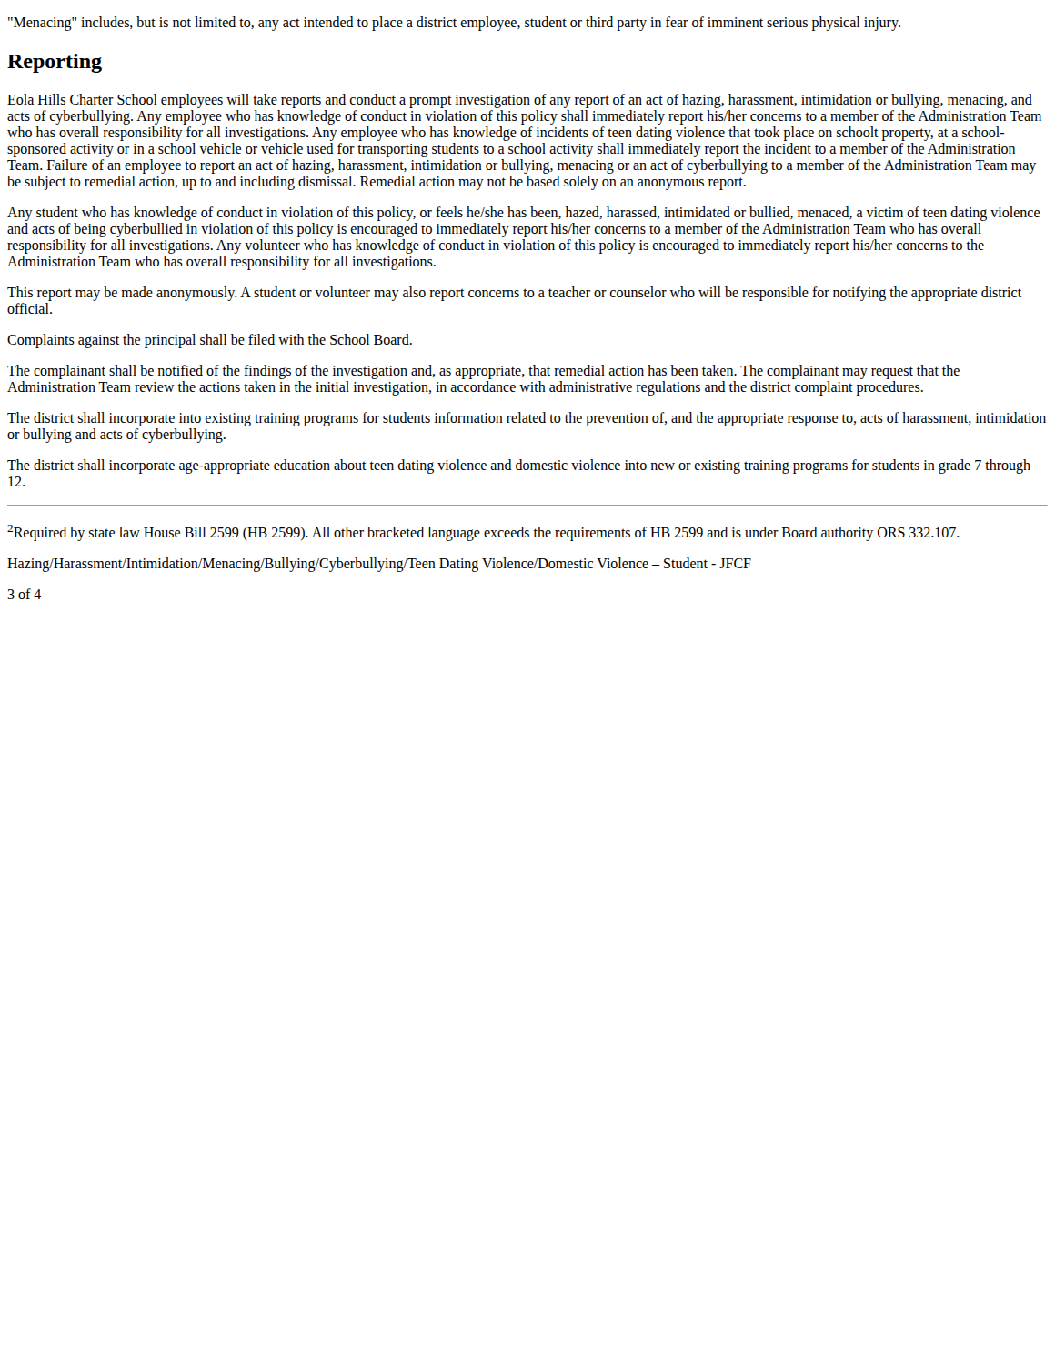"Menacing" includes, but is not limited to, any act intended to place a district employee, student or third party in fear of imminent serious physical injury.
Reporting
Eola Hills Charter School employees will take reports and conduct a prompt investigation of any report of an act of hazing, harassment, intimidation or bullying, menacing, and acts of cyberbullying. Any employee who has knowledge of conduct in violation of this policy shall immediately report his/her concerns to a member of the Administration Team who has overall responsibility for all investigations. Any employee who has knowledge of incidents of teen dating violence that took place on schoolt property, at a school-sponsored activity or in a school vehicle or vehicle used for transporting students to a school activity shall immediately report the incident to a member of the Administration Team. Failure of an employee to report an act of hazing, harassment, intimidation or bullying, menacing or an act of cyberbullying to a member of the Administration Team may be subject to remedial action, up to and including dismissal. Remedial action may not be based solely on an anonymous report.
Any student who has knowledge of conduct in violation of this policy, or feels he/she has been, hazed, harassed, intimidated or bullied, menaced, a victim of teen dating violence and acts of being cyberbullied in violation of this policy is encouraged to immediately report his/her concerns to a member of the Administration Team who has overall responsibility for all investigations. Any volunteer who has knowledge of conduct in violation of this policy is encouraged to immediately report his/her concerns to the Administration Team who has overall responsibility for all investigations.
This report may be made anonymously. A student or volunteer may also report concerns to a teacher or counselor who will be responsible for notifying the appropriate district official.
Complaints against the principal shall be filed with the School Board.
The complainant shall be notified of the findings of the investigation and, as appropriate, that remedial action has been taken. The complainant may request that the Administration Team review the actions taken in the initial investigation, in accordance with administrative regulations and the district complaint procedures.
The district shall incorporate into existing training programs for students information related to the prevention of, and the appropriate response to, acts of harassment, intimidation or bullying and acts of cyberbullying.
The district shall incorporate age-appropriate education about teen dating violence and domestic violence into new or existing training programs for students in grade 7 through 12.
2Required by state law House Bill 2599 (HB 2599). All other bracketed language exceeds the requirements of HB 2599 and is under Board authority ORS 332.107.
Hazing/Harassment/Intimidation/Menacing/Bullying/Cyberbullying/Teen Dating Violence/Domestic Violence – Student - JFCF
3 of 4